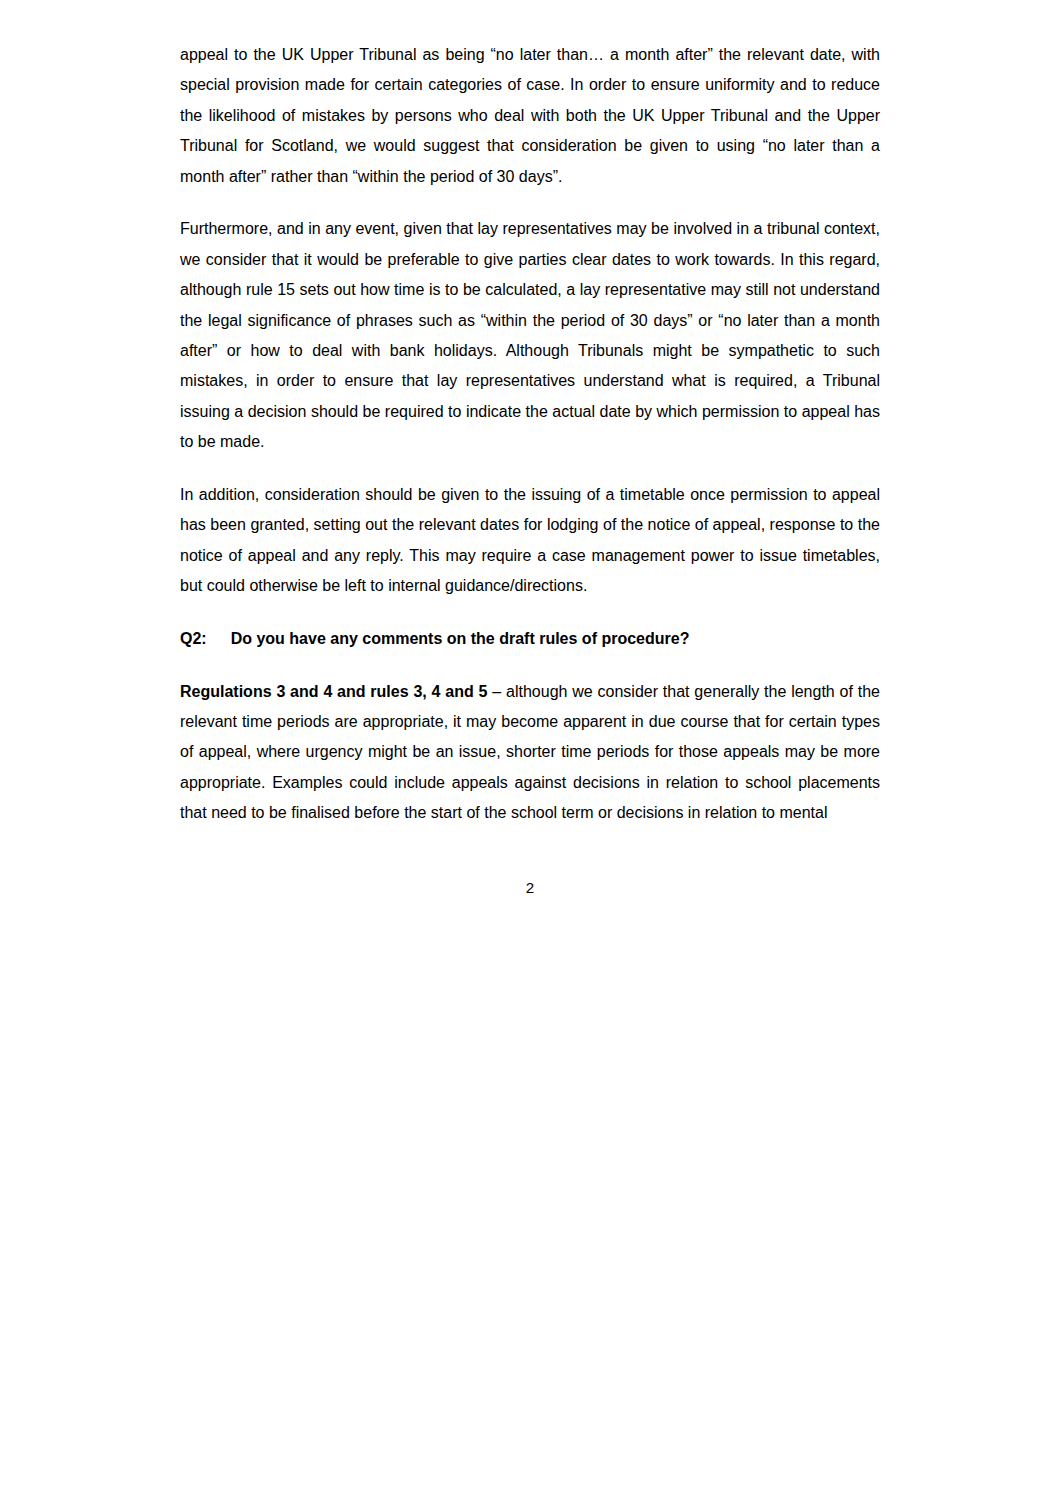appeal to the UK Upper Tribunal as being “no later than… a month after” the relevant date, with special provision made for certain categories of case. In order to ensure uniformity and to reduce the likelihood of mistakes by persons who deal with both the UK Upper Tribunal and the Upper Tribunal for Scotland, we would suggest that consideration be given to using “no later than a month after” rather than “within the period of 30 days”.
Furthermore, and in any event, given that lay representatives may be involved in a tribunal context, we consider that it would be preferable to give parties clear dates to work towards. In this regard, although rule 15 sets out how time is to be calculated, a lay representative may still not understand the legal significance of phrases such as “within the period of 30 days” or “no later than a month after” or how to deal with bank holidays. Although Tribunals might be sympathetic to such mistakes, in order to ensure that lay representatives understand what is required, a Tribunal issuing a decision should be required to indicate the actual date by which permission to appeal has to be made.
In addition, consideration should be given to the issuing of a timetable once permission to appeal has been granted, setting out the relevant dates for lodging of the notice of appeal, response to the notice of appeal and any reply. This may require a case management power to issue timetables, but could otherwise be left to internal guidance/directions.
Q2: Do you have any comments on the draft rules of procedure?
Regulations 3 and 4 and rules 3, 4 and 5 – although we consider that generally the length of the relevant time periods are appropriate, it may become apparent in due course that for certain types of appeal, where urgency might be an issue, shorter time periods for those appeals may be more appropriate. Examples could include appeals against decisions in relation to school placements that need to be finalised before the start of the school term or decisions in relation to mental
2